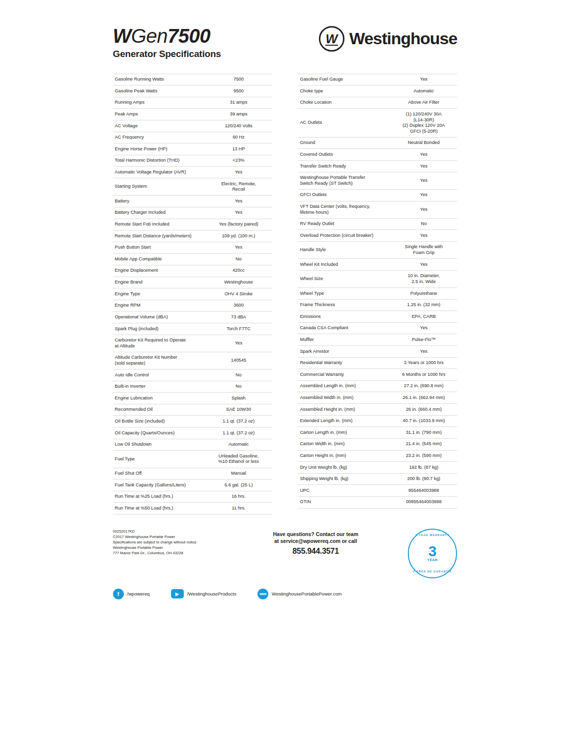WGen 7500
Generator Specifications
W
Westinghouse
| Gasoline Running Watts | 7500 |
| Gasoline Peak Watts | 9500 |
| Running Amps | 31 amps |
| Peak Amps | 39 amps |
| AC Voltage | 120/240 Volts |
| AC Frequency | 60 Hz |
| Engine Horse Power (HP) | 13 HP |
| Total Harmonic Distortion (THD) | <23% |
| Automatic Voltage Regulator (AVR) | Yes |
| Starting System | Electric, Remote, Recoil |
| Battery | Yes |
| Battery Charger Included | Yes |
| Remote Start Fob Included | Yes (factory paired) |
| Remote Start Distance (yards/meters) | 109 yd. (100 m.) |
| Push Button Start | Yes |
| Mobile App Compatible | No |
| Engine Displacement | 420cc |
| Engine Brand | Westinghouse |
| Engine Type | OHV 4 Stroke |
| Engine RPM | 3600 |
| Operational Volume (dBA) | 73 dBA |
| Spark Plug (included) | Torch F7TC |
| Carburetor Kit Required to Operate at Altitude | Yes |
| Altitude Carburetor Kit Number (sold separate) | 140545 |
| Auto Idle Control | No |
| Built-in Inverter | No |
| Engine Lubrication | Splash |
| Recommended Oil | SAE 10W30 |
| Oil Bottle Size (included) | 1.1 qt. (37.2 oz) |
| Oil Capacity (Quarts/Ounces) | 1.1 qt. (37.2 oz) |
| Low Oil Shutdown | Automatic |
| Fuel Type | Unleaded Gasoline, %10 Ethanol or less |
| Fuel Shut Off | Manual |
| Fuel Tank Capacity (Gallons/Liters) | 6.6 gal. (25 L) |
| Run Time at %25 Load (hrs.) | 16 hrs. |
| Run Time at %50 Load (hrs.) | 11 hrs. |
| Gasoline Fuel Gauge | Yes |
| Choke type | Automatic |
| Choke Location | Above Air Filter |
| AC Outlets | (1) 120/240V 30A (L14-30R) (2) Duplex 120V 20A GFCI (5-20R) |
| Ground | Neutral Bonded |
| Covered Outlets | Yes |
| Transfer Switch Ready | Yes |
| Westinghouse Portable Transfer Switch Ready (ST Switch) | Yes |
| GFCI Outlets | Yes |
| VFT Data Center (volts, frequency, lifetime hours) | Yes |
| RV Ready Outlet | No |
| Overload Protection (circuit breaker) | Yes |
| Handle Style | Single Handle with Foam Grip |
| Wheel Kit Included | Yes |
| Wheel Size | 10 in. Diameter, 2.5 in. Wide |
| Wheel Type | Polyurethane |
| Frame Thickness | 1.25 in. (32 mm) |
| Emissions | EPA, CARB |
| Canada CSA Compliant | Yes |
| Muffler | Pulse-Flo™ |
| Spark Arrestor | Yes |
| Residential Warranty | 3 Years or 1000 hrs |
| Commercial Warranty | 6 Months or 1000 hrs |
| Assembled Length in. (mm) | 27.2 in. (690.8 mm) |
| Assembled Width in. (mm) | 26.1 in. (662.94 mm) |
| Assembled Height in. (mm) | 26 in. (660.4 mm) |
| Extended Length in. (mm) | 40.7 in. (1033.9 mm) |
| Carton Length in. (mm) | 31.1 in. (790 mm) |
| Carton Width in. (mm) | 21.4 in. (545 mm) |
| Carton Height in. (mm) | 23.2 in. (590 mm) |
| Dry Unit Weight lb. (kg) | 192 lb. (87 kg) |
| Shipping Weight lb. (kg) | 200 lb. (90.7 kg) |
| UPC | 855464003988 |
| GTIN | 00855464003988 |
09252017KD
©2017 Westinghouse Portable Power
Specifications are subject to change without notice
Westinghouse Portable Power
777 Manor Park Dr., Columbus, OH 43228
Have questions? Contact our team
at service@wpowereq.com or call 855.944.3571
3 YEAR WARRANTY
3
YEAR
3 AÑOS DE GARANTÍA
f/wpowereq
▶/WestinghouseProducts
www WestinghousePortablePower.com